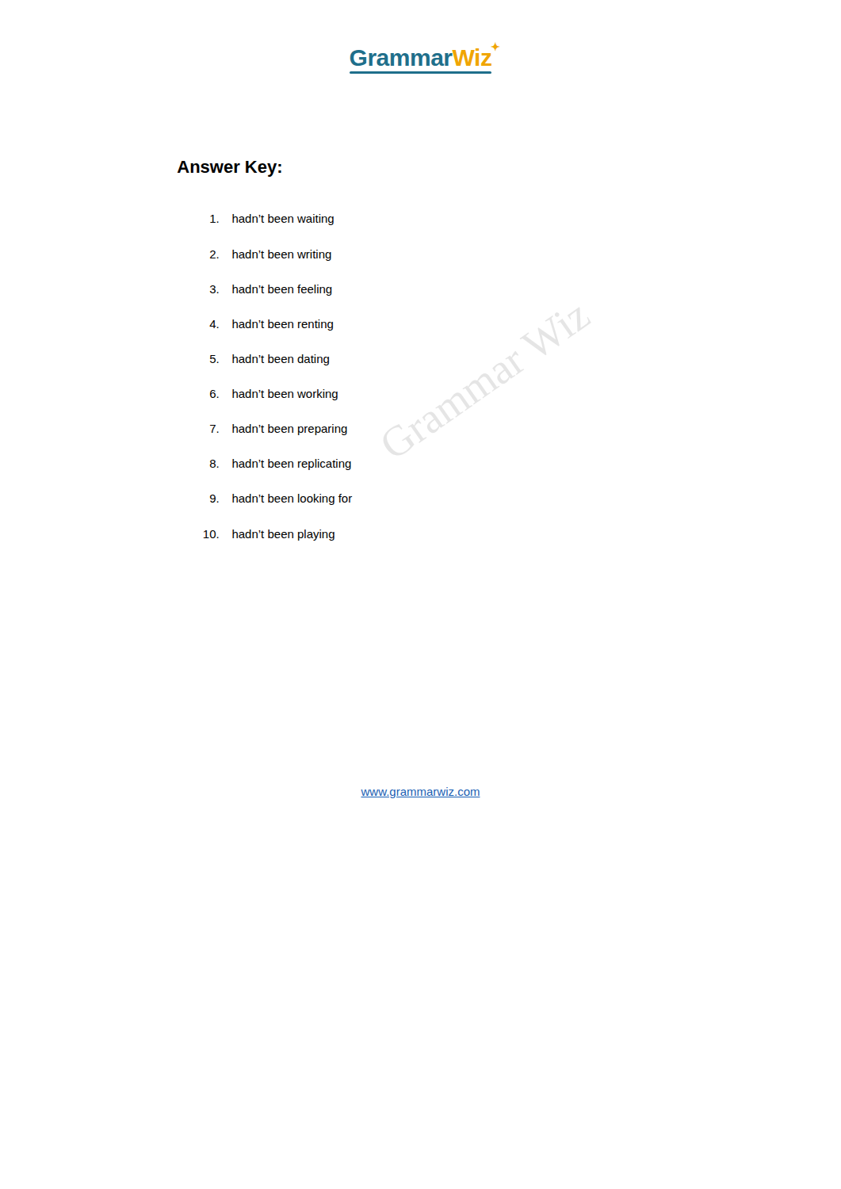Grammar Wiz✦
Grammar Wiz
Answer Key:
hadn’t been waiting
hadn’t been writing
hadn’t been feeling
hadn’t been renting
hadn’t been dating
hadn’t been working
hadn’t been preparing
hadn’t been replicating
hadn’t been looking for
hadn’t been playing
www.grammarwiz.com